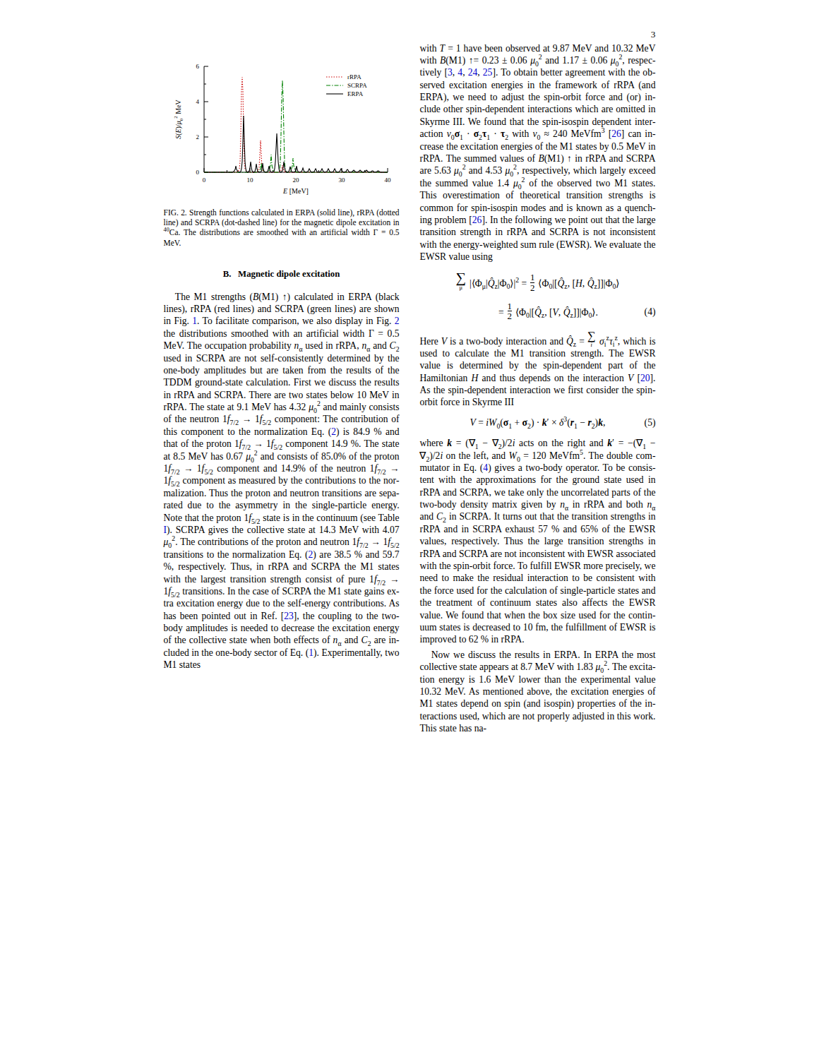3
0 2 4 6 0 10 20 30 40 E [MeV] S(E)/μ02 MeV rRPA SCRPA ERPA
FIG. 2. Strength functions calculated in ERPA (solid line), rRPA (dotted line) and SCRPA (dot-dashed line) for the magnetic dipole excitation in 40Ca. The distributions are smoothed with an artificial width Γ = 0.5 MeV.
B. Magnetic dipole excitation
The M1 strengths (B(M1) ↑) calculated in ERPA (black lines), rRPA (red lines) and SCRPA (green lines) are shown in Fig. 1. To facilitate comparison, we also display in Fig. 2 the distributions smoothed with an artificial width Γ = 0.5 MeV. The occupation probability nα used in rRPA, nα and C2 used in SCRPA are not self-consistently determined by the one-body amplitudes but are taken from the results of the TDDM ground-state calculation. First we discuss the results in rRPA and SCRPA. There are two states below 10 MeV in rRPA. The state at 9.1 MeV has 4.32 μ02 and mainly consists of the neutron 1f7/2 → 1f5/2 component: The contribution of this component to the normalization Eq. (2) is 84.9 % and that of the proton 1f7/2 → 1f5/2 component 14.9 %. The state at 8.5 MeV has 0.67 μ02 and consists of 85.0% of the proton 1f7/2 → 1f5/2 component and 14.9% of the neutron 1f7/2 → 1f5/2 component as measured by the contributions to the normalization. Thus the proton and neutron transitions are separated due to the asymmetry in the single-particle energy. Note that the proton 1f5/2 state is in the continuum (see Table I). SCRPA gives the collective state at 14.3 MeV with 4.07 μ02. The contributions of the proton and neutron 1f7/2 → 1f5/2 transitions to the normalization Eq. (2) are 38.5 % and 59.7 %, respectively. Thus, in rRPA and SCRPA the M1 states with the largest transition strength consist of pure 1f7/2 → 1f5/2 transitions. In the case of SCRPA the M1 state gains extra excitation energy due to the self-energy contributions. As has been pointed out in Ref. [23], the coupling to the two-body amplitudes is needed to decrease the excitation energy of the collective state when both effects of nα and C2 are included in the one-body sector of Eq. (1). Experimentally, two M1 states
with T = 1 have been observed at 9.87 MeV and 10.32 MeV with B(M1) ↑= 0.23 ± 0.06 μ02 and 1.17 ± 0.06 μ02, respectively [3, 4, 24, 25]. To obtain better agreement with the observed excitation energies in the framework of rRPA (and ERPA), we need to adjust the spin-orbit force and (or) include other spin-dependent interactions which are omitted in Skyrme III. We found that the spin-isospin dependent interaction v0σ1 · σ2τ1 · τ2 with v0 ≈ 240 MeVfm3 [26] can increase the excitation energies of the M1 states by 0.5 MeV in rRPA. The summed values of B(M1) ↑ in rRPA and SCRPA are 5.63 μ02 and 4.53 μ02, respectively, which largely exceed the summed value 1.4 μ02 of the observed two M1 states. This overestimation of theoretical transition strengths is common for spin-isospin modes and is known as a quenching problem [26]. In the following we point out that the large transition strength in rRPA and SCRPA is not inconsistent with the energy-weighted sum rule (EWSR). We evaluate the EWSR value using
∑μ |⟨Φμ|Q̂z|Φ0⟩|2 = 12 ⟨Φ0|[Q̂z, [H, Q̂z]]|Φ0⟩
= 12 ⟨Φ0|[Q̂z, [V, Q̂z]]|Φ0⟩. (4)
Here V is a two-body interaction and Q̂z = ∑i σizτiz, which is used to calculate the M1 transition strength. The EWSR value is determined by the spin-dependent part of the Hamiltonian H and thus depends on the interaction V [20]. As the spin-dependent interaction we first consider the spin-orbit force in Skyrme III
V = iW0(σ1 + σ2) · k′ × δ3(r1 − r2)k, (5)
where k = (∇1 − ∇2)/2i acts on the right and k′ = −(∇1 − ∇2)/2i on the left, and W0 = 120 MeVfm5. The double commutator in Eq. (4) gives a two-body operator. To be consistent with the approximations for the ground state used in rRPA and SCRPA, we take only the uncorrelated parts of the two-body density matrix given by nα in rRPA and both nα and C2 in SCRPA. It turns out that the transition strengths in rRPA and in SCRPA exhaust 57 % and 65% of the EWSR values, respectively. Thus the large transition strengths in rRPA and SCRPA are not inconsistent with EWSR associated with the spin-orbit force. To fulfill EWSR more precisely, we need to make the residual interaction to be consistent with the force used for the calculation of single-particle states and the treatment of continuum states also affects the EWSR value. We found that when the box size used for the continuum states is decreased to 10 fm, the fulfillment of EWSR is improved to 62 % in rRPA.
Now we discuss the results in ERPA. In ERPA the most collective state appears at 8.7 MeV with 1.83 μ02. The excitation energy is 1.6 MeV lower than the experimental value 10.32 MeV. As mentioned above, the excitation energies of M1 states depend on spin (and isospin) properties of the interactions used, which are not properly adjusted in this work. This state has na-